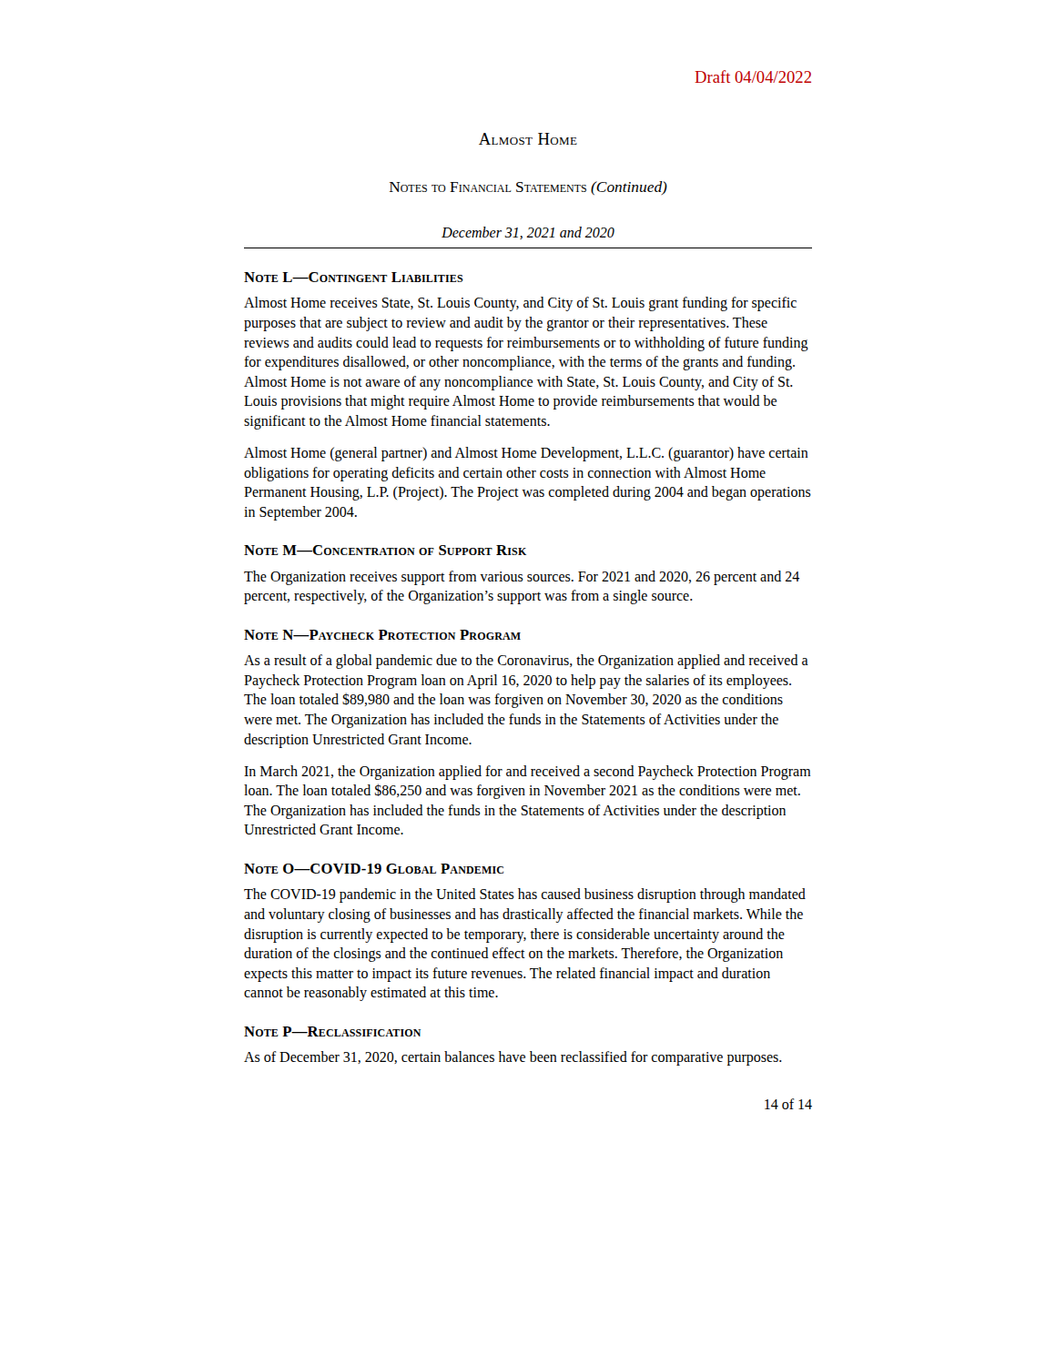Draft 04/04/2022
Almost Home
Notes to Financial Statements (Continued)
December 31, 2021 and 2020
Note L—Contingent Liabilities
Almost Home receives State, St. Louis County, and City of St. Louis grant funding for specific purposes that are subject to review and audit by the grantor or their representatives. These reviews and audits could lead to requests for reimbursements or to withholding of future funding for expenditures disallowed, or other noncompliance, with the terms of the grants and funding. Almost Home is not aware of any noncompliance with State, St. Louis County, and City of St. Louis provisions that might require Almost Home to provide reimbursements that would be significant to the Almost Home financial statements.
Almost Home (general partner) and Almost Home Development, L.L.C. (guarantor) have certain obligations for operating deficits and certain other costs in connection with Almost Home Permanent Housing, L.P. (Project). The Project was completed during 2004 and began operations in September 2004.
Note M—Concentration of Support Risk
The Organization receives support from various sources. For 2021 and 2020, 26 percent and 24 percent, respectively, of the Organization’s support was from a single source.
Note N—Paycheck Protection Program
As a result of a global pandemic due to the Coronavirus, the Organization applied and received a Paycheck Protection Program loan on April 16, 2020 to help pay the salaries of its employees. The loan totaled $89,980 and the loan was forgiven on November 30, 2020 as the conditions were met. The Organization has included the funds in the Statements of Activities under the description Unrestricted Grant Income.
In March 2021, the Organization applied for and received a second Paycheck Protection Program loan. The loan totaled $86,250 and was forgiven in November 2021 as the conditions were met. The Organization has included the funds in the Statements of Activities under the description Unrestricted Grant Income.
Note O—COVID-19 Global Pandemic
The COVID-19 pandemic in the United States has caused business disruption through mandated and voluntary closing of businesses and has drastically affected the financial markets. While the disruption is currently expected to be temporary, there is considerable uncertainty around the duration of the closings and the continued effect on the markets. Therefore, the Organization expects this matter to impact its future revenues. The related financial impact and duration cannot be reasonably estimated at this time.
Note P—Reclassification
As of December 31, 2020, certain balances have been reclassified for comparative purposes.
14 of 14